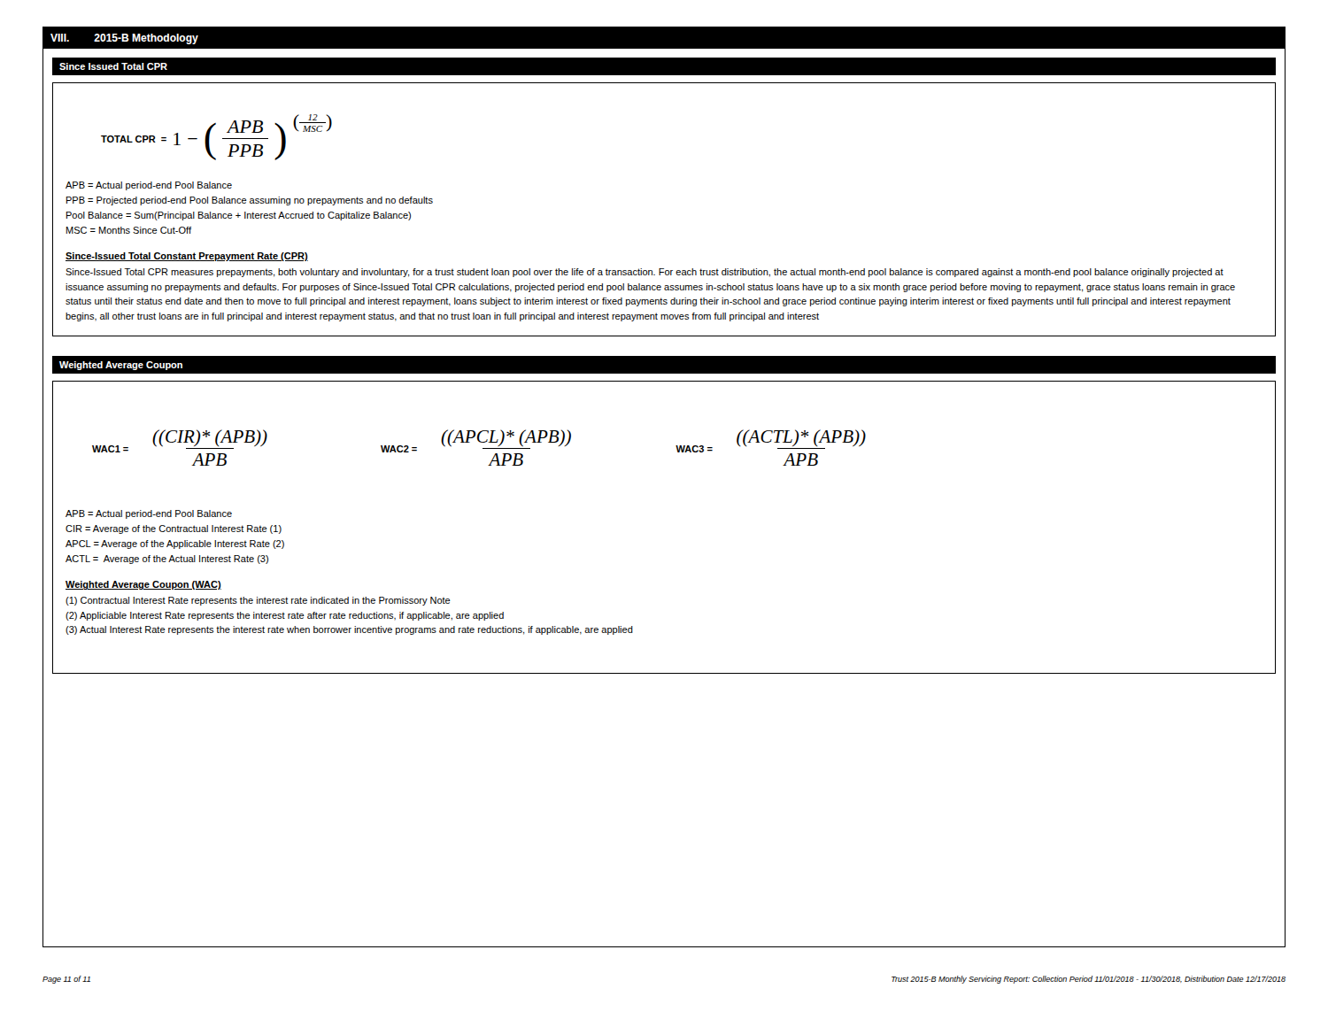VIII. 2015-B Methodology
Since Issued Total CPR
TOTAL CPR = 1 − ( APB PPB ) ( 12 MSC )
APB = Actual period-end Pool Balance
PPB = Projected period-end Pool Balance assuming no prepayments and no defaults
Pool Balance = Sum(Principal Balance + Interest Accrued to Capitalize Balance)
MSC = Months Since Cut-Off
Since-Issued Total Constant Prepayment Rate (CPR)
Since-Issued Total CPR measures prepayments, both voluntary and involuntary, for a trust student loan pool over the life of a transaction. For each trust distribution, the actual month-end pool balance is compared against a month-end pool balance originally projected at issuance assuming no prepayments and defaults. For purposes of Since-Issued Total CPR calculations, projected period end pool balance assumes in-school status loans have up to a six month grace period before moving to repayment, grace status loans remain in grace status until their status end date and then to move to full principal and interest repayment, loans subject to interim interest or fixed payments during their in-school and grace period continue paying interim interest or fixed payments until full principal and interest repayment begins, all other trust loans are in full principal and interest repayment status, and that no trust loan in full principal and interest repayment moves from full principal and interest
Weighted Average Coupon
WAC1 = ((CIR)* (APB)) APB
WAC2 = ((APCL)* (APB)) APB
WAC3 = ((ACTL)* (APB)) APB
APB = Actual period-end Pool Balance
CIR = Average of the Contractual Interest Rate (1)
APCL = Average of the Applicable Interest Rate (2)
ACTL = Average of the Actual Interest Rate (3)
Weighted Average Coupon (WAC)
(1) Contractual Interest Rate represents the interest rate indicated in the Promissory Note
(2) Appliciable Interest Rate represents the interest rate after rate reductions, if applicable, are applied
(3) Actual Interest Rate represents the interest rate when borrower incentive programs and rate reductions, if applicable, are applied
Page 11 of 11
Trust 2015-B Monthly Servicing Report: Collection Period 11/01/2018 - 11/30/2018, Distribution Date 12/17/2018